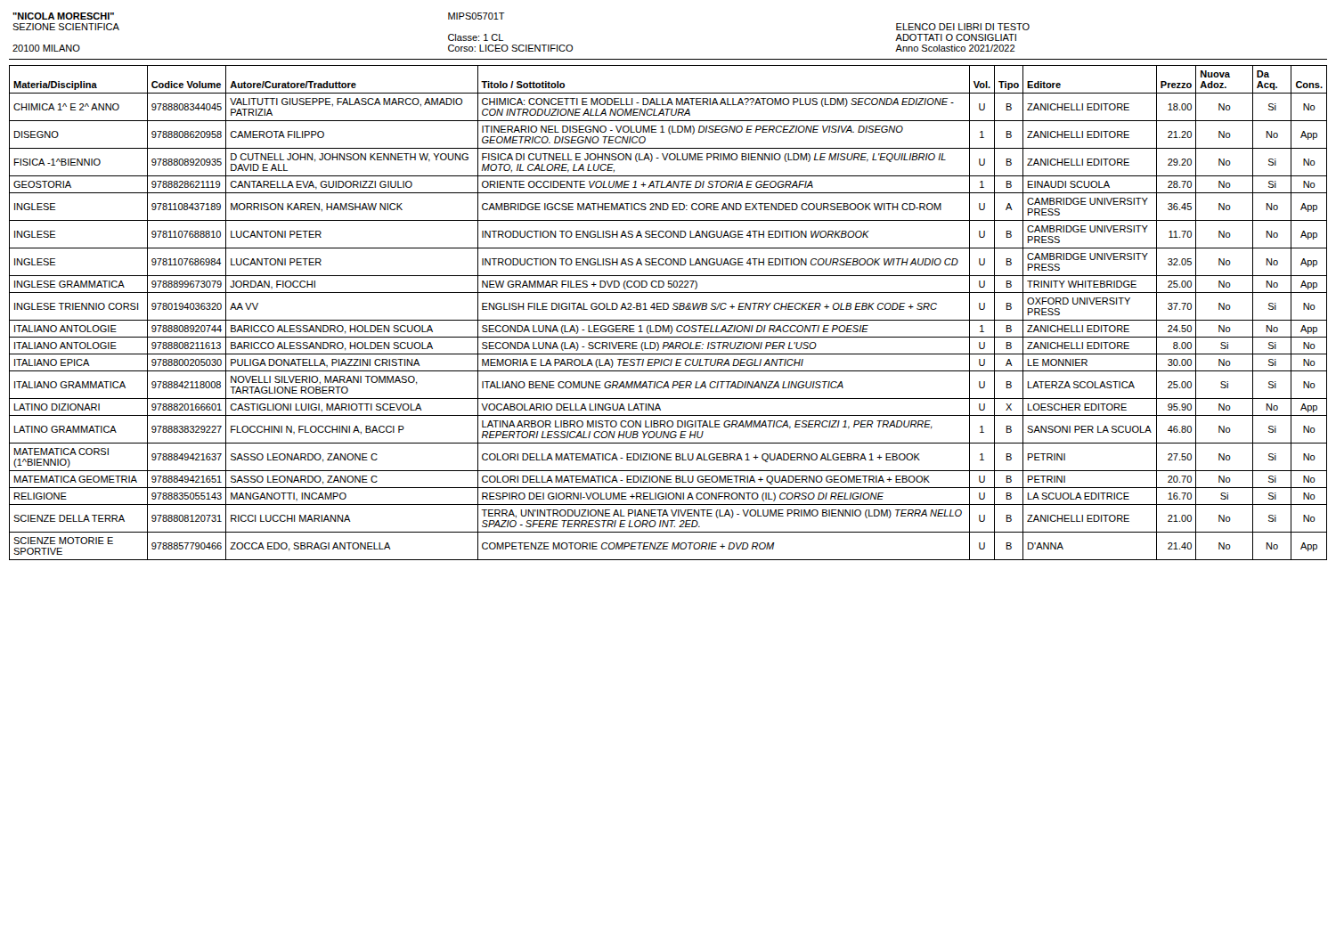| "NICOLA MORESCHI" SEZIONE SCIENTIFICA 20100 MILANO | MIPS05701T Classe: 1 CL Corso: LICEO SCIENTIFICO | ELENCO DEI LIBRI DI TESTO ADOTTATI O CONSIGLIATI Anno Scolastico 2021/2022 |
| Materia/Disciplina | Codice Volume | Autore/Curatore/Traduttore | Titolo / Sottotitolo | Vol. | Tipo | Editore | Prezzo | Nuova Adoz. | Da Acq. | Cons. |
| --- | --- | --- | --- | --- | --- | --- | --- | --- | --- | --- |
| CHIMICA 1^ E 2^ ANNO | 9788808344045 | VALITUTTI GIUSEPPE, FALASCA MARCO, AMADIO PATRIZIA | CHIMICA: CONCETTI E MODELLI - DALLA MATERIA ALLA??ATOMO PLUS (LDM) SECONDA EDIZIONE - CON INTRODUZIONE ALLA NOMENCLATURA | U | B | ZANICHELLI EDITORE | 18.00 | No | Si | No |
| DISEGNO | 9788808620958 | CAMEROTA FILIPPO | ITINERARIO NEL DISEGNO - VOLUME 1 (LDM) DISEGNO E PERCEZIONE VISIVA. DISEGNO GEOMETRICO. DISEGNO TECNICO | 1 | B | ZANICHELLI EDITORE | 21.20 | No | No | App |
| FISICA -1^BIENNIO | 9788808920935 | D CUTNELL JOHN, JOHNSON KENNETH W, YOUNG DAVID E ALL | FISICA DI CUTNELL E JOHNSON (LA) - VOLUME PRIMO BIENNIO (LDM) LE MISURE, L'EQUILIBRIO IL MOTO, IL CALORE, LA LUCE, | U | B | ZANICHELLI EDITORE | 29.20 | No | Si | No |
| GEOSTORIA | 9788828621119 | CANTARELLA EVA, GUIDORIZZI GIULIO | ORIENTE OCCIDENTE VOLUME 1 + ATLANTE DI STORIA E GEOGRAFIA | 1 | B | EINAUDI SCUOLA | 28.70 | No | Si | No |
| INGLESE | 9781108437189 | MORRISON KAREN, HAMSHAW NICK | CAMBRIDGE IGCSE MATHEMATICS 2ND ED: CORE AND EXTENDED COURSEBOOK WITH CD-ROM | U | A | CAMBRIDGE UNIVERSITY PRESS | 36.45 | No | No | App |
| INGLESE | 9781107688810 | LUCANTONI PETER | INTRODUCTION TO ENGLISH AS A SECOND LANGUAGE 4TH EDITION WORKBOOK | U | B | CAMBRIDGE UNIVERSITY PRESS | 11.70 | No | No | App |
| INGLESE | 9781107686984 | LUCANTONI PETER | INTRODUCTION TO ENGLISH AS A SECOND LANGUAGE 4TH EDITION COURSEBOOK WITH AUDIO CD | U | B | CAMBRIDGE UNIVERSITY PRESS | 32.05 | No | No | App |
| INGLESE GRAMMATICA | 9788899673079 | JORDAN, FIOCCHI | NEW GRAMMAR FILES + DVD (COD CD 50227) | U | B | TRINITY WHITEBRIDGE | 25.00 | No | No | App |
| INGLESE TRIENNIO CORSI | 9780194036320 | AA VV | ENGLISH FILE DIGITAL GOLD A2-B1 4ED SB&WB S/C + ENTRY CHECKER + OLB EBK CODE + SRC | U | B | OXFORD UNIVERSITY PRESS | 37.70 | No | Si | No |
| ITALIANO ANTOLOGIE | 9788808920744 | BARICCO ALESSANDRO, HOLDEN SCUOLA | SECONDA LUNA (LA) - LEGGERE 1 (LDM) COSTELLAZIONI DI RACCONTI E POESIE | 1 | B | ZANICHELLI EDITORE | 24.50 | No | No | App |
| ITALIANO ANTOLOGIE | 9788808211613 | BARICCO ALESSANDRO, HOLDEN SCUOLA | SECONDA LUNA (LA) - SCRIVERE (LD) PAROLE: ISTRUZIONI PER L'USO | U | B | ZANICHELLI EDITORE | 8.00 | Si | Si | No |
| ITALIANO EPICA | 9788800205030 | PULIGA DONATELLA, PIAZZINI CRISTINA | MEMORIA E LA PAROLA (LA) TESTI EPICI E CULTURA DEGLI ANTICHI | U | A | LE MONNIER | 30.00 | No | Si | No |
| ITALIANO GRAMMATICA | 9788842118008 | NOVELLI SILVERIO, MARANI TOMMASO, TARTAGLIONE ROBERTO | ITALIANO BENE COMUNE GRAMMATICA PER LA CITTADINANZA LINGUISTICA | U | B | LATERZA SCOLASTICA | 25.00 | Si | Si | No |
| LATINO DIZIONARI | 9788820166601 | CASTIGLIONI LUIGI, MARIOTTI SCEVOLA | VOCABOLARIO DELLA LINGUA LATINA | U | X | LOESCHER EDITORE | 95.90 | No | No | App |
| LATINO GRAMMATICA | 9788838329227 | FLOCCHINI N, FLOCCHINI A, BACCI P | LATINA ARBOR LIBRO MISTO CON LIBRO DIGITALE GRAMMATICA, ESERCIZI 1, PER TRADURRE, REPERTORI LESSICALI CON HUB YOUNG E HU | 1 | B | SANSONI PER LA SCUOLA | 46.80 | No | Si | No |
| MATEMATICA CORSI (1^BIENNIO) | 9788849421637 | SASSO LEONARDO, ZANONE C | COLORI DELLA MATEMATICA - EDIZIONE BLU ALGEBRA 1 + QUADERNO ALGEBRA 1 + EBOOK | 1 | B | PETRINI | 27.50 | No | Si | No |
| MATEMATICA GEOMETRIA | 9788849421651 | SASSO LEONARDO, ZANONE C | COLORI DELLA MATEMATICA - EDIZIONE BLU GEOMETRIA + QUADERNO GEOMETRIA + EBOOK | U | B | PETRINI | 20.70 | No | Si | No |
| RELIGIONE | 9788835055143 | MANGANOTTI, INCAMPO | RESPIRO DEI GIORNI-VOLUME +RELIGIONI A CONFRONTO (IL) CORSO DI RELIGIONE | U | B | LA SCUOLA EDITRICE | 16.70 | Si | Si | No |
| SCIENZE DELLA TERRA | 9788808120731 | RICCI LUCCHI MARIANNA | TERRA, UN'INTRODUZIONE AL PIANETA VIVENTE (LA) - VOLUME PRIMO BIENNIO (LDM) TERRA NELLO SPAZIO - SFERE TERRESTRI E LORO INT. 2ED. | U | B | ZANICHELLI EDITORE | 21.00 | No | Si | No |
| SCIENZE MOTORIE E SPORTIVE | 9788857790466 | ZOCCA EDO, SBRAGI ANTONELLA | COMPETENZE MOTORIE COMPETENZE MOTORIE + DVD ROM | U | B | D'ANNA | 21.40 | No | No | App |